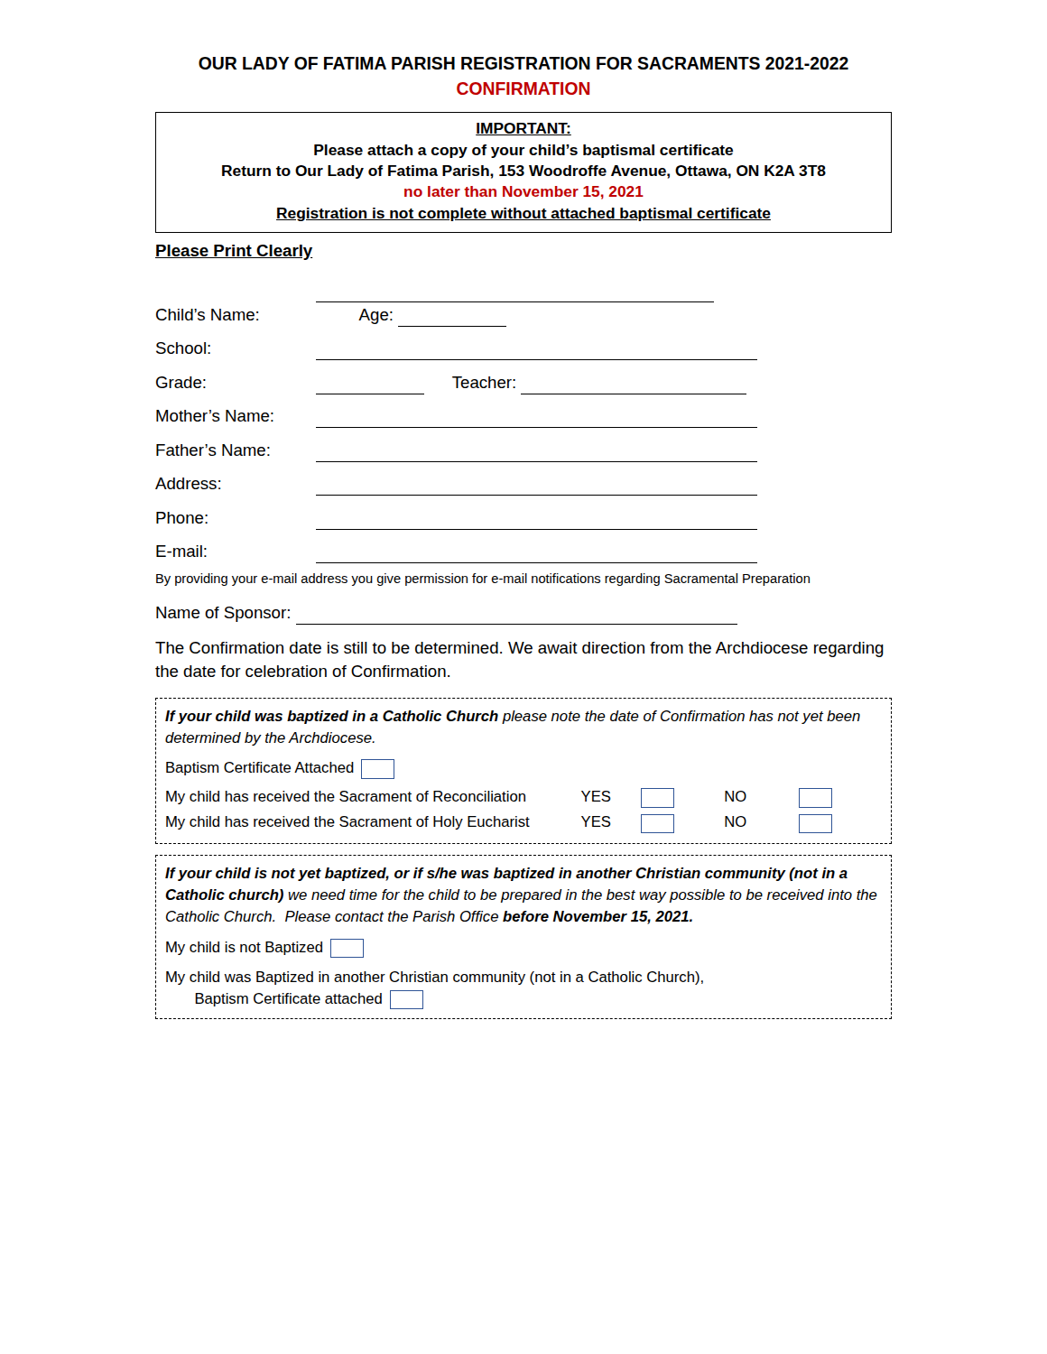OUR LADY OF FATIMA PARISH REGISTRATION FOR SACRAMENTS 2021-2022
CONFIRMATION
IMPORTANT:
Please attach a copy of your child’s baptismal certificate
Return to Our Lady of Fatima Parish, 153 Woodroffe Avenue, Ottawa, ON K2A 3T8
no later than November 15, 2021
Registration is not complete without attached baptismal certificate
Please Print Clearly
| Child’s Name: | Age: |
| School: | |
| Grade: | Teacher: |
| Mother’s Name: | |
| Father’s Name: | |
| Address: | |
| Phone: | |
| E-mail: | |
By providing your e-mail address you give permission for e-mail notifications regarding Sacramental Preparation
Name of Sponsor:
The Confirmation date is still to be determined. We await direction from the Archdiocese regarding the date for celebration of Confirmation.
If your child was baptized in a Catholic Church please note the date of Confirmation has not yet been determined by the Archdiocese.
Baptism Certificate Attached
| My child has received the Sacrament of Reconciliation | YES | | NO | |
| My child has received the Sacrament of Holy Eucharist | YES | | NO | |
If your child is not yet baptized, or if s/he was baptized in another Christian community (not in a Catholic church) we need time for the child to be prepared in the best way possible to be received into the Catholic Church. Please contact the Parish Office before November 15, 2021.
My child is not Baptized
My child was Baptized in another Christian community (not in a Catholic Church),
Baptism Certificate attached